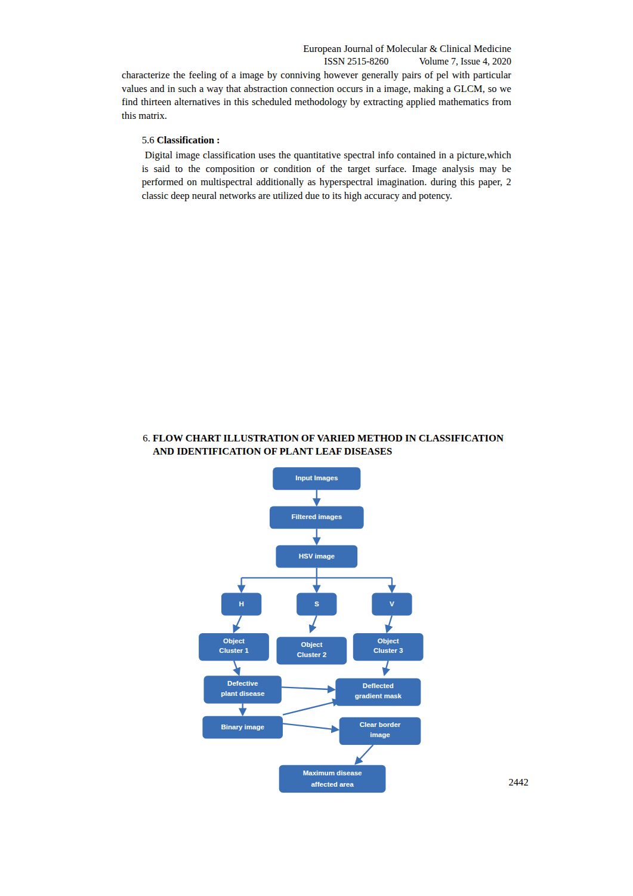European Journal of Molecular & Clinical Medicine
ISSN 2515-8260 Volume 7, Issue 4, 2020
characterize the feeling of a image by conniving however generally pairs of pel with particular values and in such a way that abstraction connection occurs in a image, making a GLCM, so we find thirteen alternatives in this scheduled methodology by extracting applied mathematics from this matrix.
5.6 Classification :
Digital image classification uses the quantitative spectral info contained in a picture,which is said to the composition or condition of the target surface. Image analysis may be performed on multispectral additionally as hyperspectral imagination. during this paper, 2 classic deep neural networks are utilized due to its high accuracy and potency.
FLOW CHART ILLUSTRATION OF VARIED METHOD IN CLASSIFICATION AND IDENTIFICATION OF PLANT LEAF DISEASES
Input Images Filtered images HSV image H S V Object Cluster 1 Object Cluster 2 Object Cluster 3 Defective plant disease Deflected gradient mask Binary image Clear border image Maximum disease affected area
2442